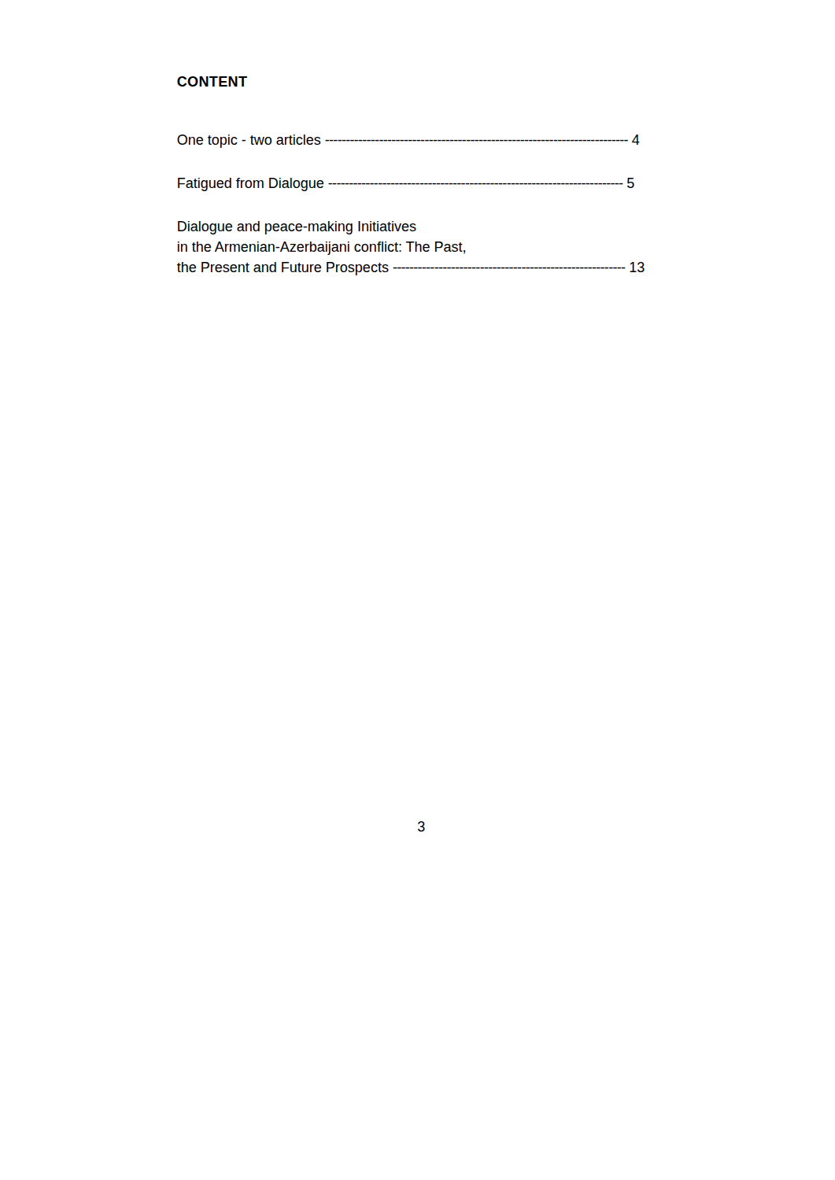CONTENT
One topic - two articles ------------------------------------------------------------------------- 4
Fatigued from Dialogue ----------------------------------------------------------------------- 5
Dialogue and peace-making Initiatives
in the Armenian-Azerbaijani conflict: The Past,
the Present and Future Prospects -------------------------------------------------------- 13
3